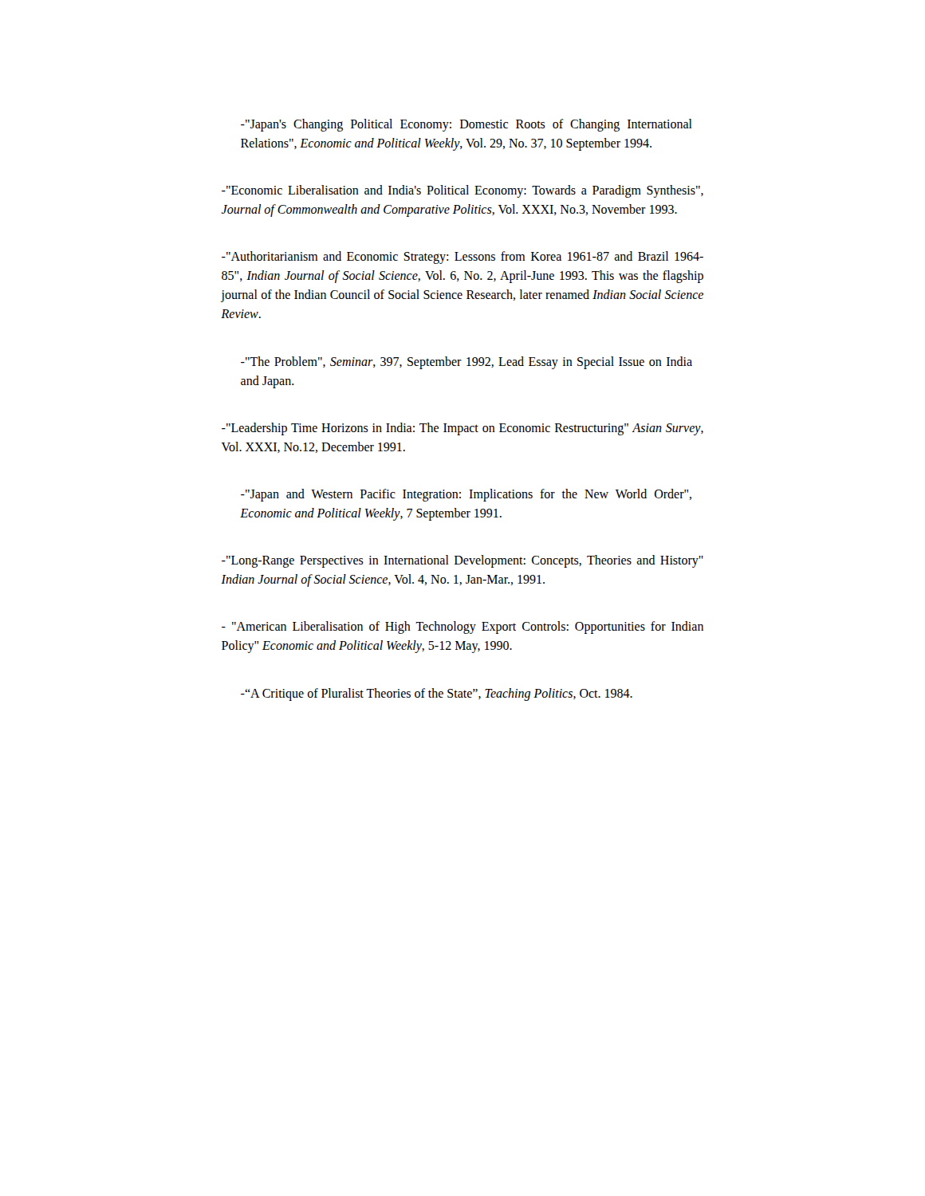-"Japan's Changing Political Economy: Domestic Roots of Changing International Relations", Economic and Political Weekly, Vol. 29, No. 37, 10 September 1994.
-"Economic Liberalisation and India's Political Economy: Towards a Paradigm Synthesis", Journal of Commonwealth and Comparative Politics, Vol. XXXI, No.3, November 1993.
-"Authoritarianism and Economic Strategy: Lessons from Korea 1961-87 and Brazil 1964-85", Indian Journal of Social Science, Vol. 6, No. 2, April-June 1993. This was the flagship journal of the Indian Council of Social Science Research, later renamed Indian Social Science Review.
-"The Problem", Seminar, 397, September 1992, Lead Essay in Special Issue on India and Japan.
-"Leadership Time Horizons in India: The Impact on Economic Restructuring" Asian Survey, Vol. XXXI, No.12, December 1991.
-"Japan and Western Pacific Integration: Implications for the New World Order", Economic and Political Weekly, 7 September 1991.
-"Long-Range Perspectives in International Development: Concepts, Theories and History" Indian Journal of Social Science, Vol. 4, No. 1, Jan-Mar., 1991.
- "American Liberalisation of High Technology Export Controls: Opportunities for Indian Policy" Economic and Political Weekly, 5-12 May, 1990.
-“A Critique of Pluralist Theories of the State”, Teaching Politics, Oct. 1984.